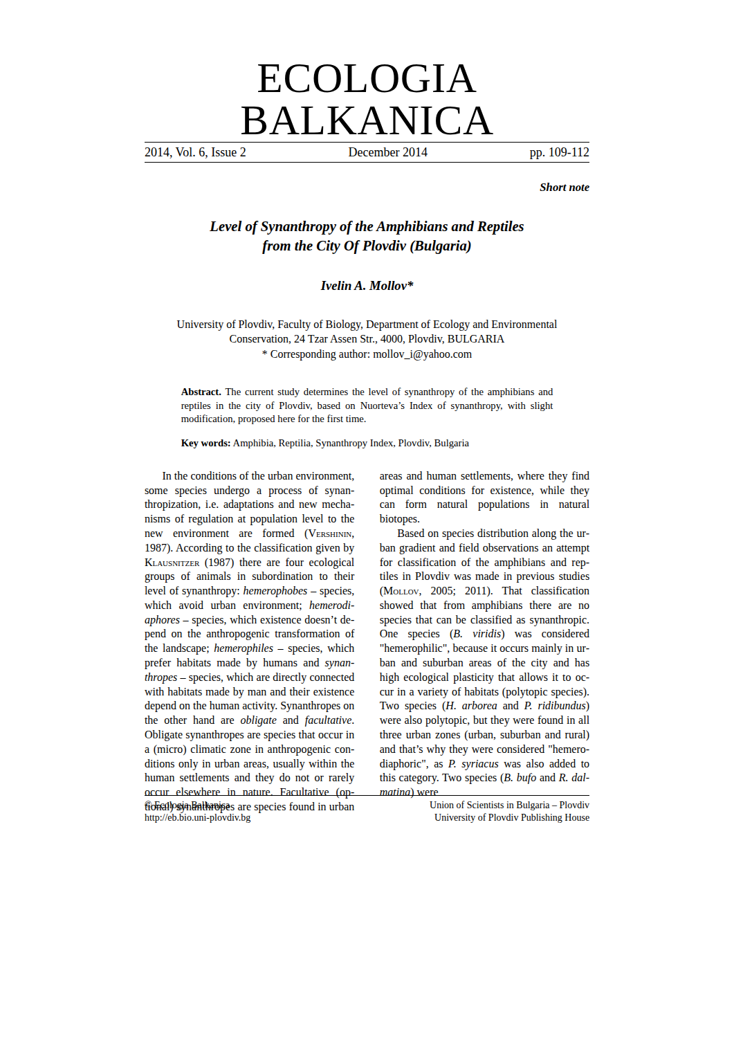ECOLOGIA BALKANICA
2014, Vol. 6, Issue 2 December 2014 pp. 109-112
Short note
Level of Synanthropy of the Amphibians and Reptiles
from the City Of Plovdiv (Bulgaria)
Ivelin A. Mollov*
University of Plovdiv, Faculty of Biology, Department of Ecology and Environmental
Conservation, 24 Tzar Assen Str., 4000, Plovdiv, BULGARIA
* Corresponding author: mollov_i@yahoo.com
Abstract. The current study determines the level of synanthropy of the amphibians and reptiles in the city of Plovdiv, based on Nuorteva’s Index of synanthropy, with slight modification, proposed here for the first time.
Key words: Amphibia, Reptilia, Synanthropy Index, Plovdiv, Bulgaria
In the conditions of the urban environment, some species undergo a process of synanthropization, i.e. adaptations and new mechanisms of regulation at population level to the new environment are formed (Vershinin, 1987). According to the classification given by Klausnitzer (1987) there are four ecological groups of animals in subordination to their level of synanthropy: hemerophobes – species, which avoid urban environment; hemerodiaphores – species, which existence doesn’t depend on the anthropogenic transformation of the landscape; hemerophiles – species, which prefer habitats made by humans and synanthropes – species, which are directly connected with habitats made by man and their existence depend on the human activity. Synanthropes on the other hand are obligate and facultative. Obligate synanthropes are species that occur in a (micro) climatic zone in anthropogenic conditions only in urban areas, usually within the human settlements and they do not or rarely occur elsewhere in nature. Facultative (optional) synanthropes are species found in urban areas and human settlements, where they find optimal conditions for existence, while they can form natural populations in natural biotopes.
Based on species distribution along the urban gradient and field observations an attempt for classification of the amphibians and reptiles in Plovdiv was made in previous studies (Mollov, 2005; 2011). That classification showed that from amphibians there are no species that can be classified as synanthropic. One species (B. viridis) was considered "hemerophilic", because it occurs mainly in urban and suburban areas of the city and has high ecological plasticity that allows it to occur in a variety of habitats (polytopic species). Two species (H. arborea and P. ridibundus) were also polytopic, but they were found in all three urban zones (urban, suburban and rural) and that’s why they were considered "hemerodiaphoric", as P. syriacus was also added to this category. Two species (B. bufo and R. dalmatina) were
© Ecologia Balkanica
http://eb.bio.uni-plovdiv.bg
Union of Scientists in Bulgaria – Plovdiv
University of Plovdiv Publishing House